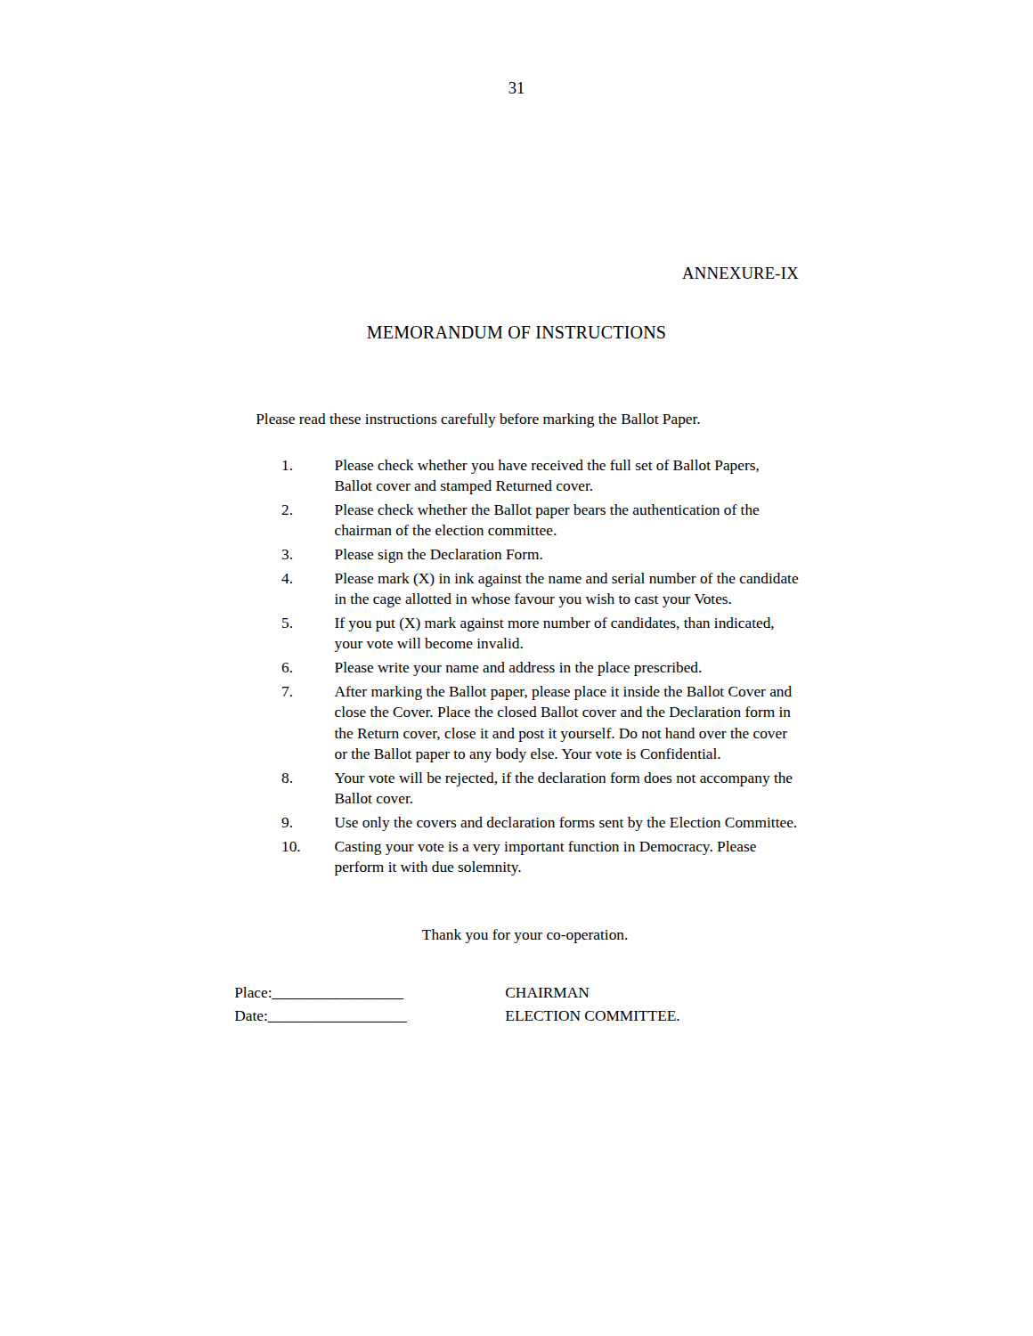31
ANNEXURE-IX
MEMORANDUM OF INSTRUCTIONS
Please read these instructions carefully before marking the Ballot Paper.
Please check whether you have received the full set of Ballot Papers, Ballot cover and stamped Returned cover.
Please check whether the Ballot paper bears the authentication of the chairman of the election committee.
Please sign the Declaration Form.
Please mark (X) in ink against the name and serial number of the candidate in the cage allotted in whose favour you wish to cast your Votes.
If you put (X) mark against more number of candidates, than indicated, your vote will become invalid.
Please write your name and address in the place prescribed.
After marking the Ballot paper, please place it inside the Ballot Cover and close the Cover. Place the closed Ballot cover and the Declaration form in the Return cover, close it and post it yourself. Do not hand over the cover or the Ballot paper to any body else. Your vote is Confidential.
Your vote will be rejected, if the declaration form does not accompany the Ballot cover.
Use only the covers and declaration forms sent by the Election Committee.
Casting your vote is a very important function in Democracy. Please perform it with due solemnity.
Thank you for your co-operation.
| Place:_________________ | CHAIRMAN |
| Date:__________________ | ELECTION COMMITTEE. |